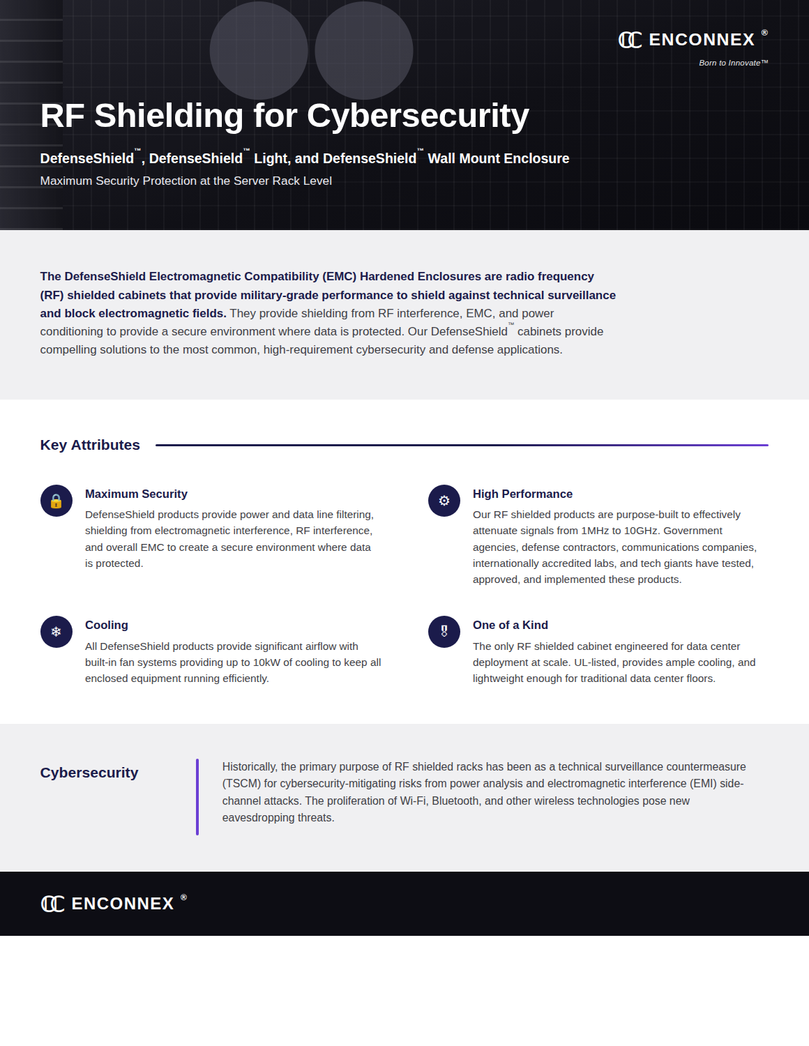ℂℂENCONNEX®
Born to Innovate™
RF Shielding for Cybersecurity
DefenseShield™, DefenseShield™ Light, and DefenseShield™ Wall Mount Enclosure
Maximum Security Protection at the Server Rack Level
The DefenseShield Electromagnetic Compatibility (EMC) Hardened Enclosures are radio frequency (RF) shielded cabinets that provide military-grade performance to shield against technical surveillance and block electromagnetic fields. They provide shielding from RF interference, EMC, and power conditioning to provide a secure environment where data is protected. Our DefenseShield™ cabinets provide compelling solutions to the most common, high-requirement cybersecurity and defense applications.
Key Attributes
🔒
Maximum Security
DefenseShield products provide power and data line filtering, shielding from electromagnetic interference, RF interference, and overall EMC to create a secure environment where data is protected.
⚙
High Performance
Our RF shielded products are purpose-built to effectively attenuate signals from 1MHz to 10GHz. Government agencies, defense contractors, communications companies, internationally accredited labs, and tech giants have tested, approved, and implemented these products.
❄
Cooling
All DefenseShield products provide significant airflow with built-in fan systems providing up to 10kW of cooling to keep all enclosed equipment running efficiently.
🎖
One of a Kind
The only RF shielded cabinet engineered for data center deployment at scale. UL-listed, provides ample cooling, and lightweight enough for traditional data center floors.
Cybersecurity
Historically, the primary purpose of RF shielded racks has been as a technical surveillance countermeasure (TSCM) for cybersecurity-mitigating risks from power analysis and electromagnetic interference (EMI) side-channel attacks. The proliferation of Wi-Fi, Bluetooth, and other wireless technologies pose new eavesdropping threats.
ℂℂENCONNEX®